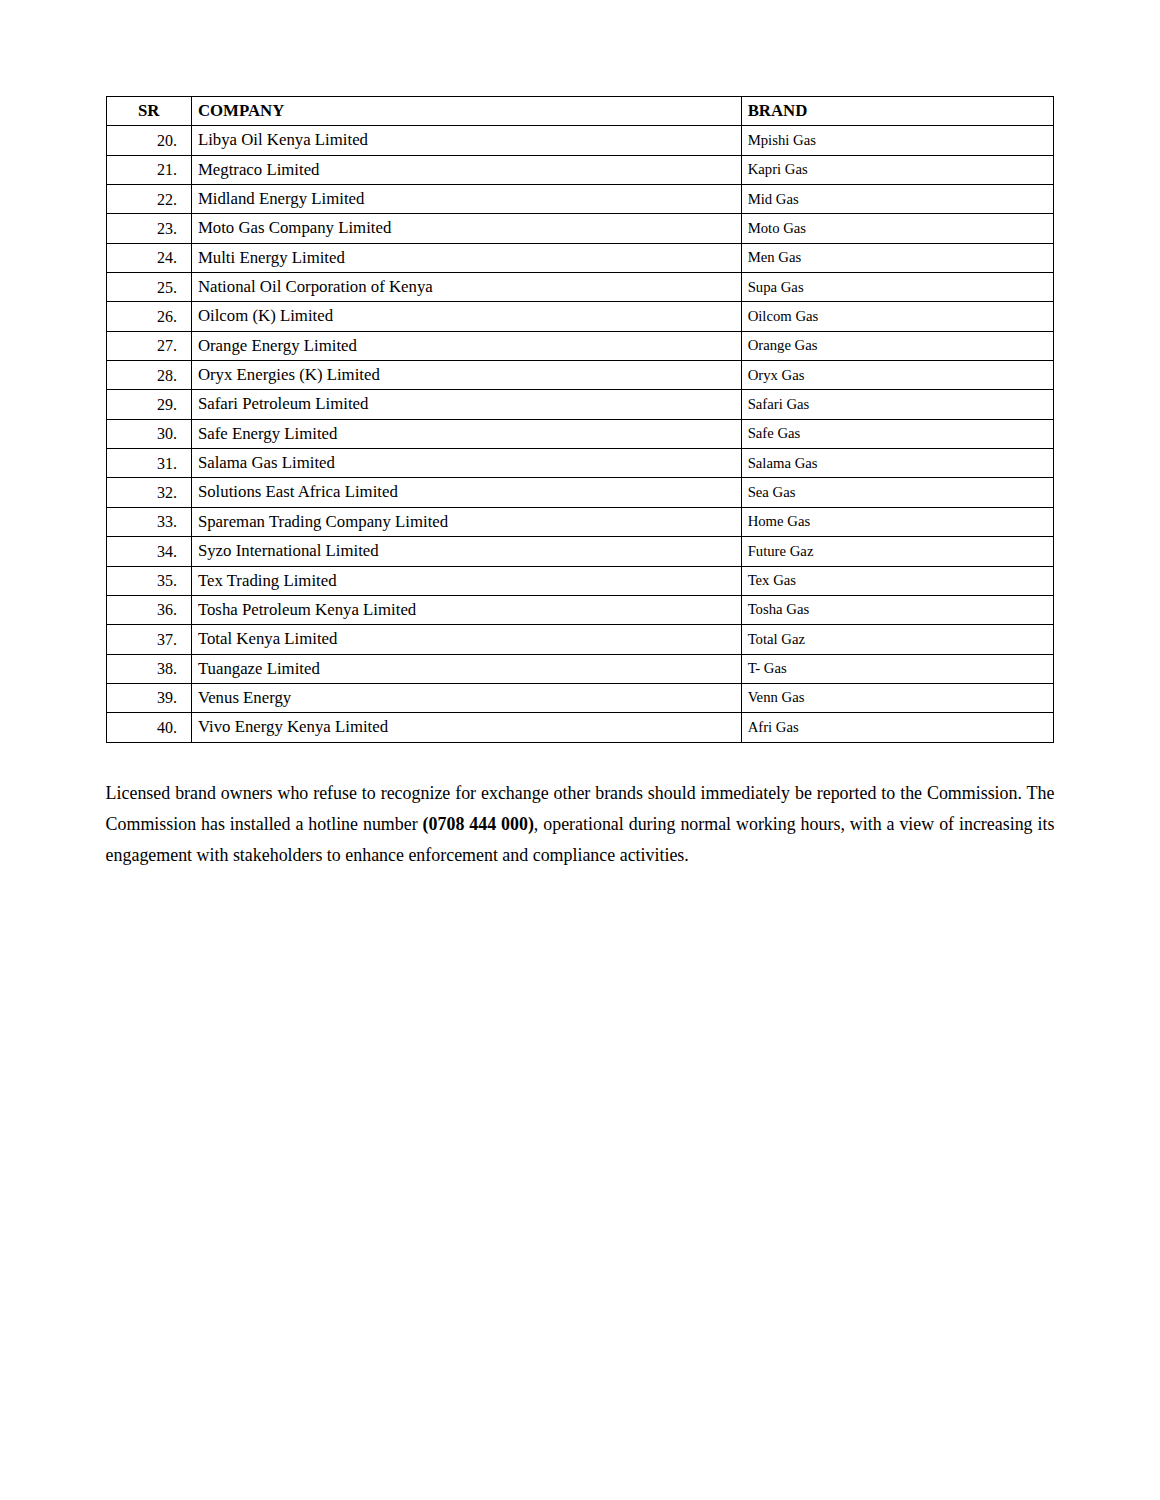| SR | COMPANY | BRAND |
| --- | --- | --- |
| 20. | Libya Oil Kenya Limited | Mpishi Gas |
| 21. | Megtraco Limited | Kapri Gas |
| 22. | Midland Energy Limited | Mid Gas |
| 23. | Moto Gas Company Limited | Moto Gas |
| 24. | Multi Energy Limited | Men Gas |
| 25. | National Oil Corporation of Kenya | Supa Gas |
| 26. | Oilcom (K) Limited | Oilcom Gas |
| 27. | Orange Energy Limited | Orange Gas |
| 28. | Oryx Energies (K) Limited | Oryx Gas |
| 29. | Safari Petroleum Limited | Safari Gas |
| 30. | Safe Energy Limited | Safe Gas |
| 31. | Salama Gas Limited | Salama Gas |
| 32. | Solutions East Africa Limited | Sea Gas |
| 33. | Spareman Trading Company Limited | Home Gas |
| 34. | Syzo International Limited | Future Gaz |
| 35. | Tex Trading Limited | Tex Gas |
| 36. | Tosha Petroleum Kenya Limited | Tosha Gas |
| 37. | Total Kenya Limited | Total Gaz |
| 38. | Tuangaze Limited | T- Gas |
| 39. | Venus Energy | Venn Gas |
| 40. | Vivo Energy Kenya Limited | Afri Gas |
Licensed brand owners who refuse to recognize for exchange other brands should immediately be reported to the Commission. The Commission has installed a hotline number (0708 444 000), operational during normal working hours, with a view of increasing its engagement with stakeholders to enhance enforcement and compliance activities.